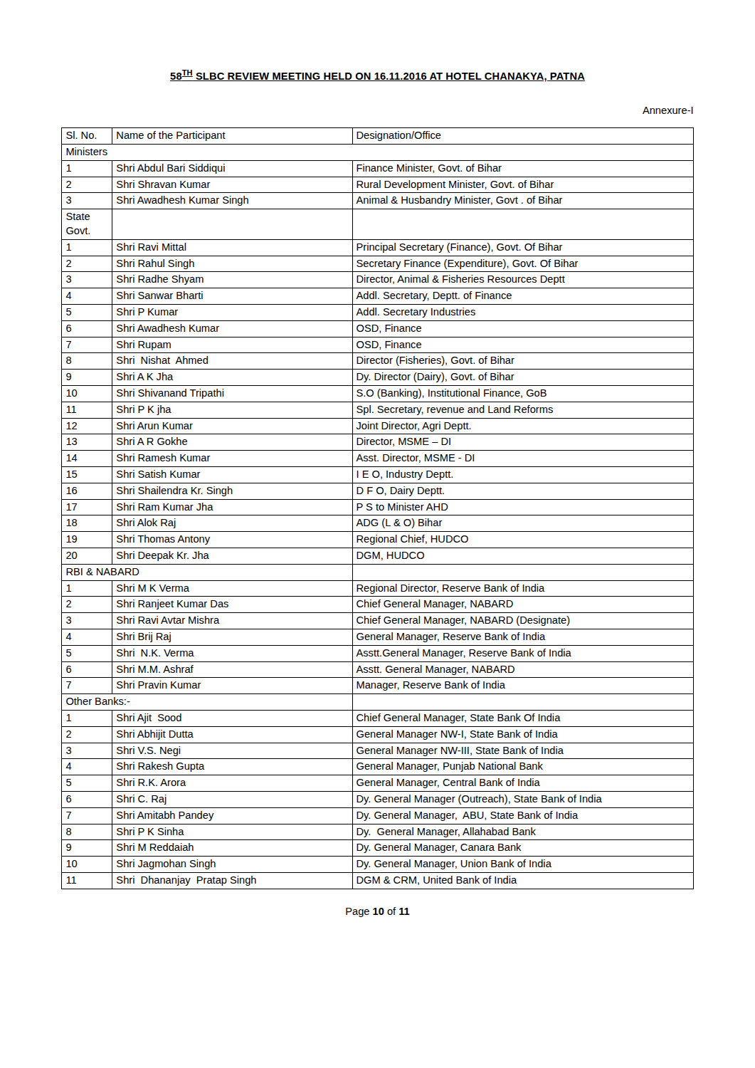58TH SLBC REVIEW MEETING HELD ON 16.11.2016 AT HOTEL CHANAKYA, PATNA
Annexure-I
| Sl. No. | Name of the Participant | Designation/Office |
| --- | --- | --- |
| Ministers |
| 1 | Shri Abdul Bari Siddiqui | Finance Minister, Govt. of Bihar |
| 2 | Shri Shravan Kumar | Rural Development Minister, Govt. of Bihar |
| 3 | Shri Awadhesh Kumar Singh | Animal & Husbandry Minister, Govt . of Bihar |
| State Govt. | | |
| 1 | Shri Ravi Mittal | Principal Secretary (Finance), Govt. Of Bihar |
| 2 | Shri Rahul Singh | Secretary Finance (Expenditure), Govt. Of Bihar |
| 3 | Shri Radhe Shyam | Director, Animal & Fisheries Resources Deptt |
| 4 | Shri Sanwar Bharti | Addl. Secretary, Deptt. of Finance |
| 5 | Shri P Kumar | Addl. Secretary Industries |
| 6 | Shri Awadhesh Kumar | OSD, Finance |
| 7 | Shri Rupam | OSD, Finance |
| 8 | Shri Nishat Ahmed | Director (Fisheries), Govt. of Bihar |
| 9 | Shri A K Jha | Dy. Director (Dairy), Govt. of Bihar |
| 10 | Shri Shivanand Tripathi | S.O (Banking), Institutional Finance, GoB |
| 11 | Shri P K jha | Spl. Secretary, revenue and Land Reforms |
| 12 | Shri Arun Kumar | Joint Director, Agri Deptt. |
| 13 | Shri A R Gokhe | Director, MSME – DI |
| 14 | Shri Ramesh Kumar | Asst. Director, MSME - DI |
| 15 | Shri Satish Kumar | I E O, Industry Deptt. |
| 16 | Shri Shailendra Kr. Singh | D F O, Dairy Deptt. |
| 17 | Shri Ram Kumar Jha | P S to Minister AHD |
| 18 | Shri Alok Raj | ADG (L & O) Bihar |
| 19 | Shri Thomas Antony | Regional Chief, HUDCO |
| 20 | Shri Deepak Kr. Jha | DGM, HUDCO |
| RBI & NABARD | |
| 1 | Shri M K Verma | Regional Director, Reserve Bank of India |
| 2 | Shri Ranjeet Kumar Das | Chief General Manager, NABARD |
| 3 | Shri Ravi Avtar Mishra | Chief General Manager, NABARD (Designate) |
| 4 | Shri Brij Raj | General Manager, Reserve Bank of India |
| 5 | Shri N.K. Verma | Asstt.General Manager, Reserve Bank of India |
| 6 | Shri M.M. Ashraf | Asstt. General Manager, NABARD |
| 7 | Shri Pravin Kumar | Manager, Reserve Bank of India |
| Other Banks:- | |
| 1 | Shri Ajit Sood | Chief General Manager, State Bank Of India |
| 2 | Shri Abhijit Dutta | General Manager NW-I, State Bank of India |
| 3 | Shri V.S. Negi | General Manager NW-III, State Bank of India |
| 4 | Shri Rakesh Gupta | General Manager, Punjab National Bank |
| 5 | Shri R.K. Arora | General Manager, Central Bank of India |
| 6 | Shri C. Raj | Dy. General Manager (Outreach), State Bank of India |
| 7 | Shri Amitabh Pandey | Dy. General Manager, ABU, State Bank of India |
| 8 | Shri P K Sinha | Dy. General Manager, Allahabad Bank |
| 9 | Shri M Reddaiah | Dy. General Manager, Canara Bank |
| 10 | Shri Jagmohan Singh | Dy. General Manager, Union Bank of India |
| 11 | Shri Dhananjay Pratap Singh | DGM & CRM, United Bank of India |
Page 10 of 11